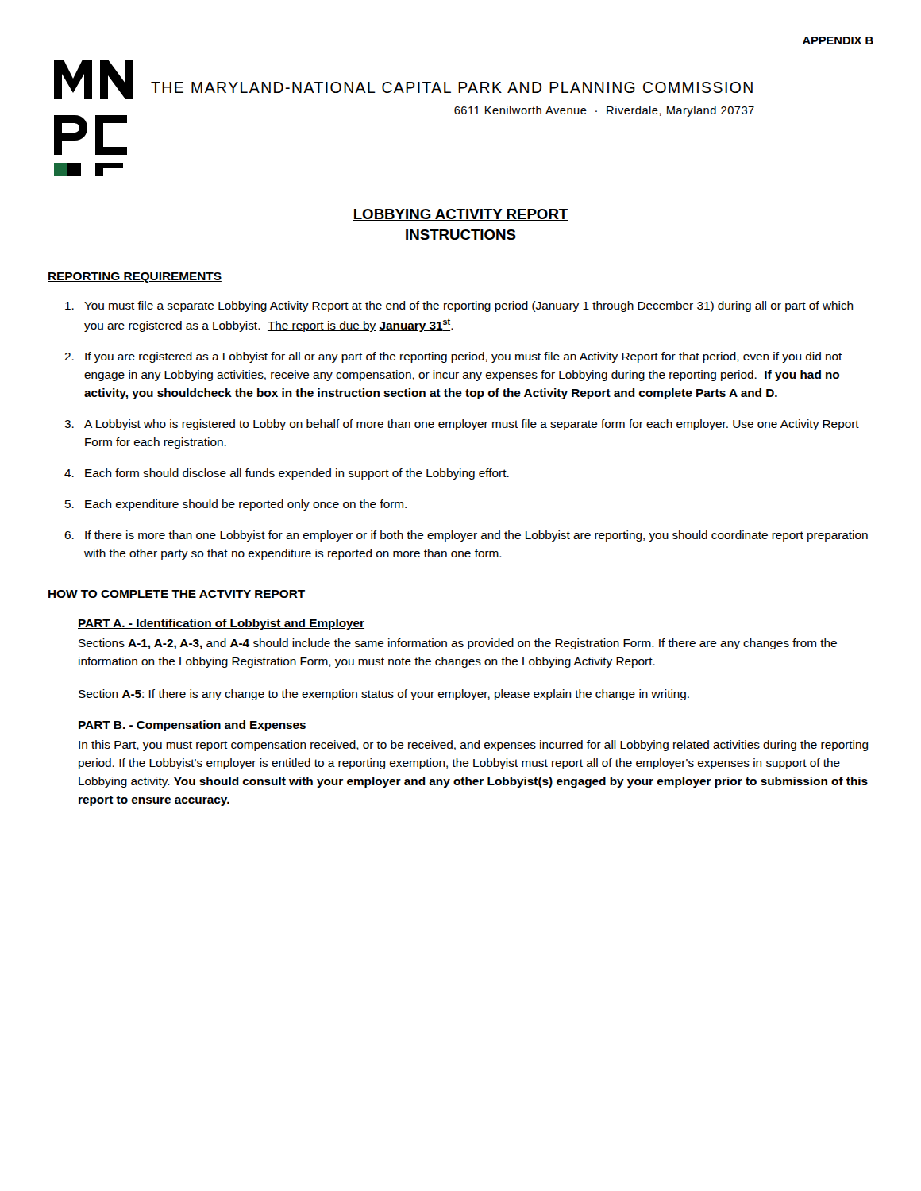APPENDIX B
THE MARYLAND-NATIONAL CAPITAL PARK AND PLANNING COMMISSION
6611 Kenilworth Avenue · Riverdale, Maryland 20737
LOBBYING ACTIVITY REPORT
INSTRUCTIONS
REPORTING REQUIREMENTS
You must file a separate Lobbying Activity Report at the end of the reporting period (January 1 through December 31) during all or part of which you are registered as a Lobbyist. The report is due by January 31st.
If you are registered as a Lobbyist for all or any part of the reporting period, you must file an Activity Report for that period, even if you did not engage in any Lobbying activities, receive any compensation, or incur any expenses for Lobbying during the reporting period. If you had no activity, you shouldcheck the box in the instruction section at the top of the Activity Report and complete Parts A and D.
A Lobbyist who is registered to Lobby on behalf of more than one employer must file a separate form for each employer. Use one Activity Report Form for each registration.
Each form should disclose all funds expended in support of the Lobbying effort.
Each expenditure should be reported only once on the form.
If there is more than one Lobbyist for an employer or if both the employer and the Lobbyist are reporting, you should coordinate report preparation with the other party so that no expenditure is reported on more than one form.
HOW TO COMPLETE THE ACTVITY REPORT
PART A. - Identification of Lobbyist and Employer
Sections A-1, A-2, A-3, and A-4 should include the same information as provided on the Registration Form. If there are any changes from the information on the Lobbying Registration Form, you must note the changes on the Lobbying Activity Report.
Section A-5: If there is any change to the exemption status of your employer, please explain the change in writing.
PART B. - Compensation and Expenses
In this Part, you must report compensation received, or to be received, and expenses incurred for all Lobbying related activities during the reporting period. If the Lobbyist's employer is entitled to a reporting exemption, the Lobbyist must report all of the employer's expenses in support of the Lobbying activity. You should consult with your employer and any other Lobbyist(s) engaged by your employer prior to submission of this report to ensure accuracy.